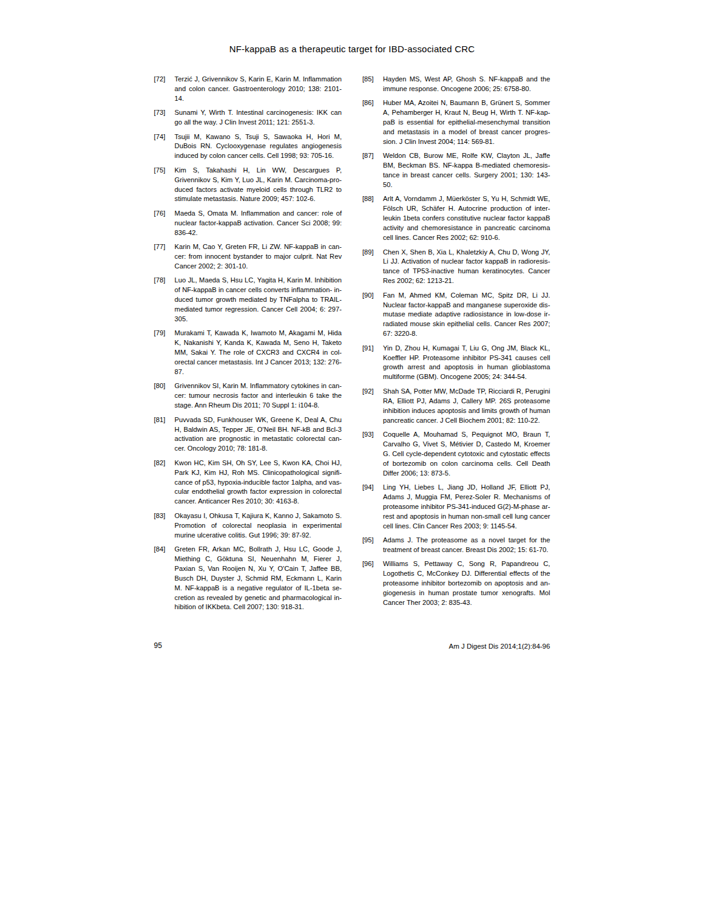NF-kappaB as a therapeutic target for IBD-associated CRC
[72] Terzić J, Grivennikov S, Karin E, Karin M. Inflammation and colon cancer. Gastroenterology 2010; 138: 2101-14.
[73] Sunami Y, Wirth T. Intestinal carcinogenesis: IKK can go all the way. J Clin Invest 2011; 121: 2551-3.
[74] Tsujii M, Kawano S, Tsuji S, Sawaoka H, Hori M, DuBois RN. Cyclooxygenase regulates angiogenesis induced by colon cancer cells. Cell 1998; 93: 705-16.
[75] Kim S, Takahashi H, Lin WW, Descargues P, Grivennikov S, Kim Y, Luo JL, Karin M. Carcinoma-produced factors activate myeloid cells through TLR2 to stimulate metastasis. Nature 2009; 457: 102-6.
[76] Maeda S, Omata M. Inflammation and cancer: role of nuclear factor-kappaB activation. Cancer Sci 2008; 99: 836-42.
[77] Karin M, Cao Y, Greten FR, Li ZW. NF-kappaB in cancer: from innocent bystander to major culprit. Nat Rev Cancer 2002; 2: 301-10.
[78] Luo JL, Maeda S, Hsu LC, Yagita H, Karin M. Inhibition of NF-kappaB in cancer cells converts inflammation- induced tumor growth mediated by TNFalpha to TRAIL-mediated tumor regression. Cancer Cell 2004; 6: 297-305.
[79] Murakami T, Kawada K, Iwamoto M, Akagami M, Hida K, Nakanishi Y, Kanda K, Kawada M, Seno H, Taketo MM, Sakai Y. The role of CXCR3 and CXCR4 in colorectal cancer metastasis. Int J Cancer 2013; 132: 276-87.
[80] Grivennikov SI, Karin M. Inflammatory cytokines in cancer: tumour necrosis factor and interleukin 6 take the stage. Ann Rheum Dis 2011; 70 Suppl 1: i104-8.
[81] Puvvada SD, Funkhouser WK, Greene K, Deal A, Chu H, Baldwin AS, Tepper JE, O'Neil BH. NF-kB and Bcl-3 activation are prognostic in metastatic colorectal cancer. Oncology 2010; 78: 181-8.
[82] Kwon HC, Kim SH, Oh SY, Lee S, Kwon KA, Choi HJ, Park KJ, Kim HJ, Roh MS. Clinicopathological significance of p53, hypoxia-inducible factor 1alpha, and vascular endothelial growth factor expression in colorectal cancer. Anticancer Res 2010; 30: 4163-8.
[83] Okayasu I, Ohkusa T, Kajiura K, Kanno J, Sakamoto S. Promotion of colorectal neoplasia in experimental murine ulcerative colitis. Gut 1996; 39: 87-92.
[84] Greten FR, Arkan MC, Bollrath J, Hsu LC, Goode J, Miething C, Göktuna SI, Neuenhahn M, Fierer J, Paxian S, Van Rooijen N, Xu Y, O'Cain T, Jaffee BB, Busch DH, Duyster J, Schmid RM, Eckmann L, Karin M. NF-kappaB is a negative regulator of IL-1beta secretion as revealed by genetic and pharmacological inhibition of IKKbeta. Cell 2007; 130: 918-31.
[85] Hayden MS, West AP, Ghosh S. NF-kappaB and the immune response. Oncogene 2006; 25: 6758-80.
[86] Huber MA, Azoitei N, Baumann B, Grünert S, Sommer A, Pehamberger H, Kraut N, Beug H, Wirth T. NF-kappaB is essential for epithelial-mesenchymal transition and metastasis in a model of breast cancer progression. J Clin Invest 2004; 114: 569-81.
[87] Weldon CB, Burow ME, Rolfe KW, Clayton JL, Jaffe BM, Beckman BS. NF-kappa B-mediated chemoresistance in breast cancer cells. Surgery 2001; 130: 143-50.
[88] Arlt A, Vorndamm J, Müerköster S, Yu H, Schmidt WE, Fölsch UR, Schäfer H. Autocrine production of interleukin 1beta confers constitutive nuclear factor kappaB activity and chemoresistance in pancreatic carcinoma cell lines. Cancer Res 2002; 62: 910-6.
[89] Chen X, Shen B, Xia L, Khaletzkiy A, Chu D, Wong JY, Li JJ. Activation of nuclear factor kappaB in radioresistance of TP53-inactive human keratinocytes. Cancer Res 2002; 62: 1213-21.
[90] Fan M, Ahmed KM, Coleman MC, Spitz DR, Li JJ. Nuclear factor-kappaB and manganese superoxide dismutase mediate adaptive radiosistance in low-dose irradiated mouse skin epithelial cells. Cancer Res 2007; 67: 3220-8.
[91] Yin D, Zhou H, Kumagai T, Liu G, Ong JM, Black KL, Koeffler HP. Proteasome inhibitor PS-341 causes cell growth arrest and apoptosis in human glioblastoma multiforme (GBM). Oncogene 2005; 24: 344-54.
[92] Shah SA, Potter MW, McDade TP, Ricciardi R, Perugini RA, Elliott PJ, Adams J, Callery MP. 26S proteasome inhibition induces apoptosis and limits growth of human pancreatic cancer. J Cell Biochem 2001; 82: 110-22.
[93] Coquelle A, Mouhamad S, Pequignot MO, Braun T, Carvalho G, Vivet S, Métivier D, Castedo M, Kroemer G. Cell cycle-dependent cytotoxic and cytostatic effects of bortezomib on colon carcinoma cells. Cell Death Differ 2006; 13: 873-5.
[94] Ling YH, Liebes L, Jiang JD, Holland JF, Elliott PJ, Adams J, Muggia FM, Perez-Soler R. Mechanisms of proteasome inhibitor PS-341-induced G(2)-M-phase arrest and apoptosis in human non-small cell lung cancer cell lines. Clin Cancer Res 2003; 9: 1145-54.
[95] Adams J. The proteasome as a novel target for the treatment of breast cancer. Breast Dis 2002; 15: 61-70.
[96] Williams S, Pettaway C, Song R, Papandreou C, Logothetis C, McConkey DJ. Differential effects of the proteasome inhibitor bortezomib on apoptosis and angiogenesis in human prostate tumor xenografts. Mol Cancer Ther 2003; 2: 835-43.
95
Am J Digest Dis 2014;1(2):84-96